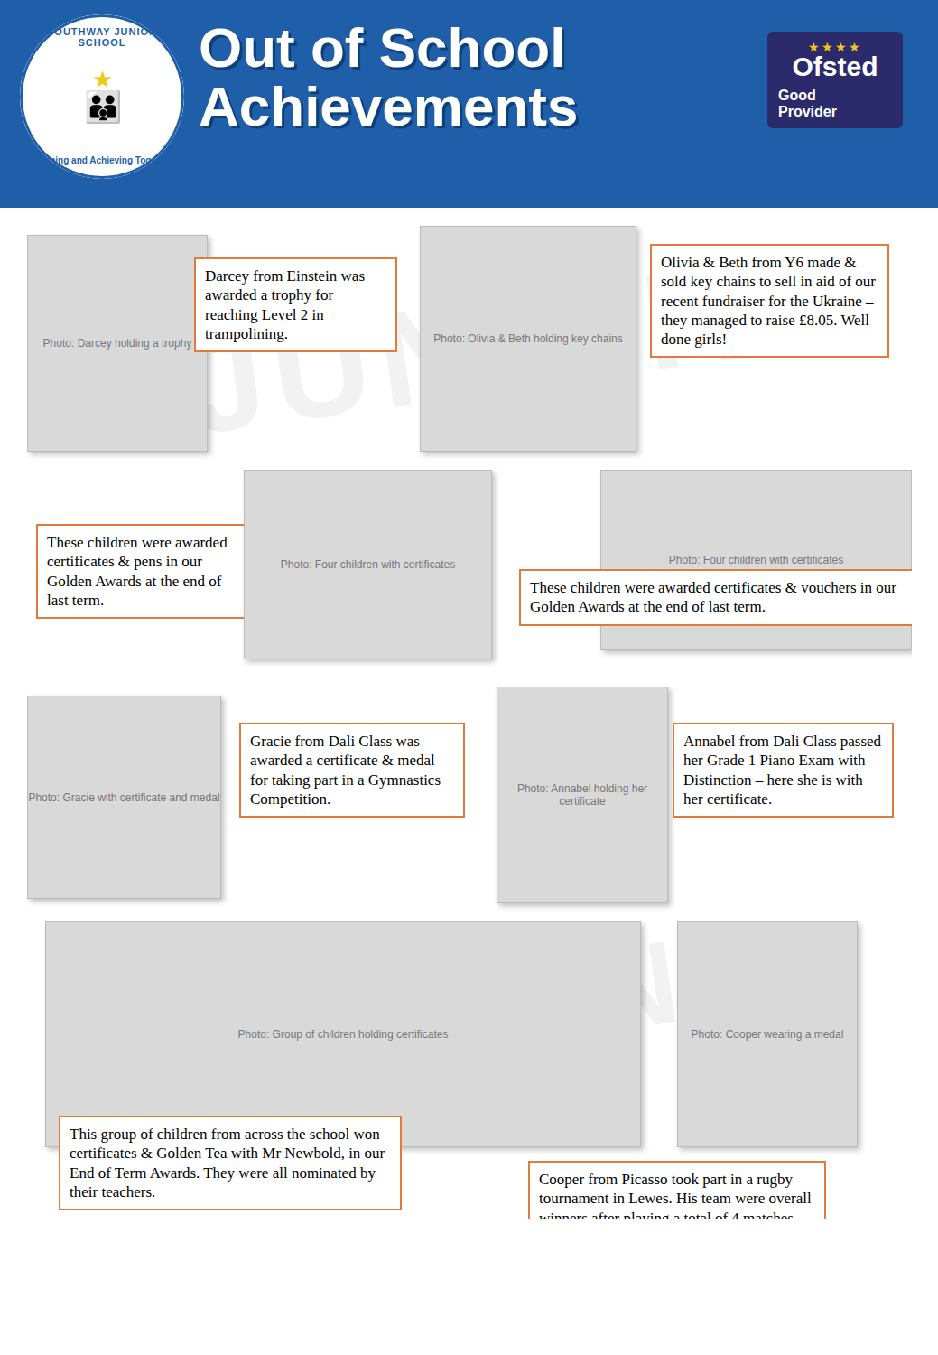JUNIOR
ACHIEVING
SOUTHWAY JUNIOR SCHOOL
★
👪
Learning and Achieving Together
Out of School Achievements
★★★★
Ofsted
Good
Provider
Photo: Darcey holding a trophy
Darcey from Einstein was awarded a trophy for reaching Level 2 in trampolining.
Photo: Olivia & Beth holding key chains
Olivia & Beth from Y6 made & sold key chains to sell in aid of our recent fundraiser for the Ukraine – they managed to raise £8.05. Well done girls!
These children were awarded certificates & pens in our Golden Awards at the end of last term.
Photo: Four children with certificates
Photo: Four children with certificates
These children were awarded certificates & vouchers in our Golden Awards at the end of last term.
Photo: Gracie with certificate and medal
Gracie from Dali Class was awarded a certificate & medal for taking part in a Gymnastics Competition.
Photo: Annabel holding her certificate
Annabel from Dali Class passed her Grade 1 Piano Exam with Distinction – here she is with her certificate.
Photo: Group of children holding certificates
This group of children from across the school won certificates & Golden Tea with Mr Newbold, in our End of Term Awards. They were all nominated by their teachers.
Photo: Cooper wearing a medal
Cooper from Picasso took part in a rugby tournament in Lewes. His team were overall winners after playing a total of 4 matches.